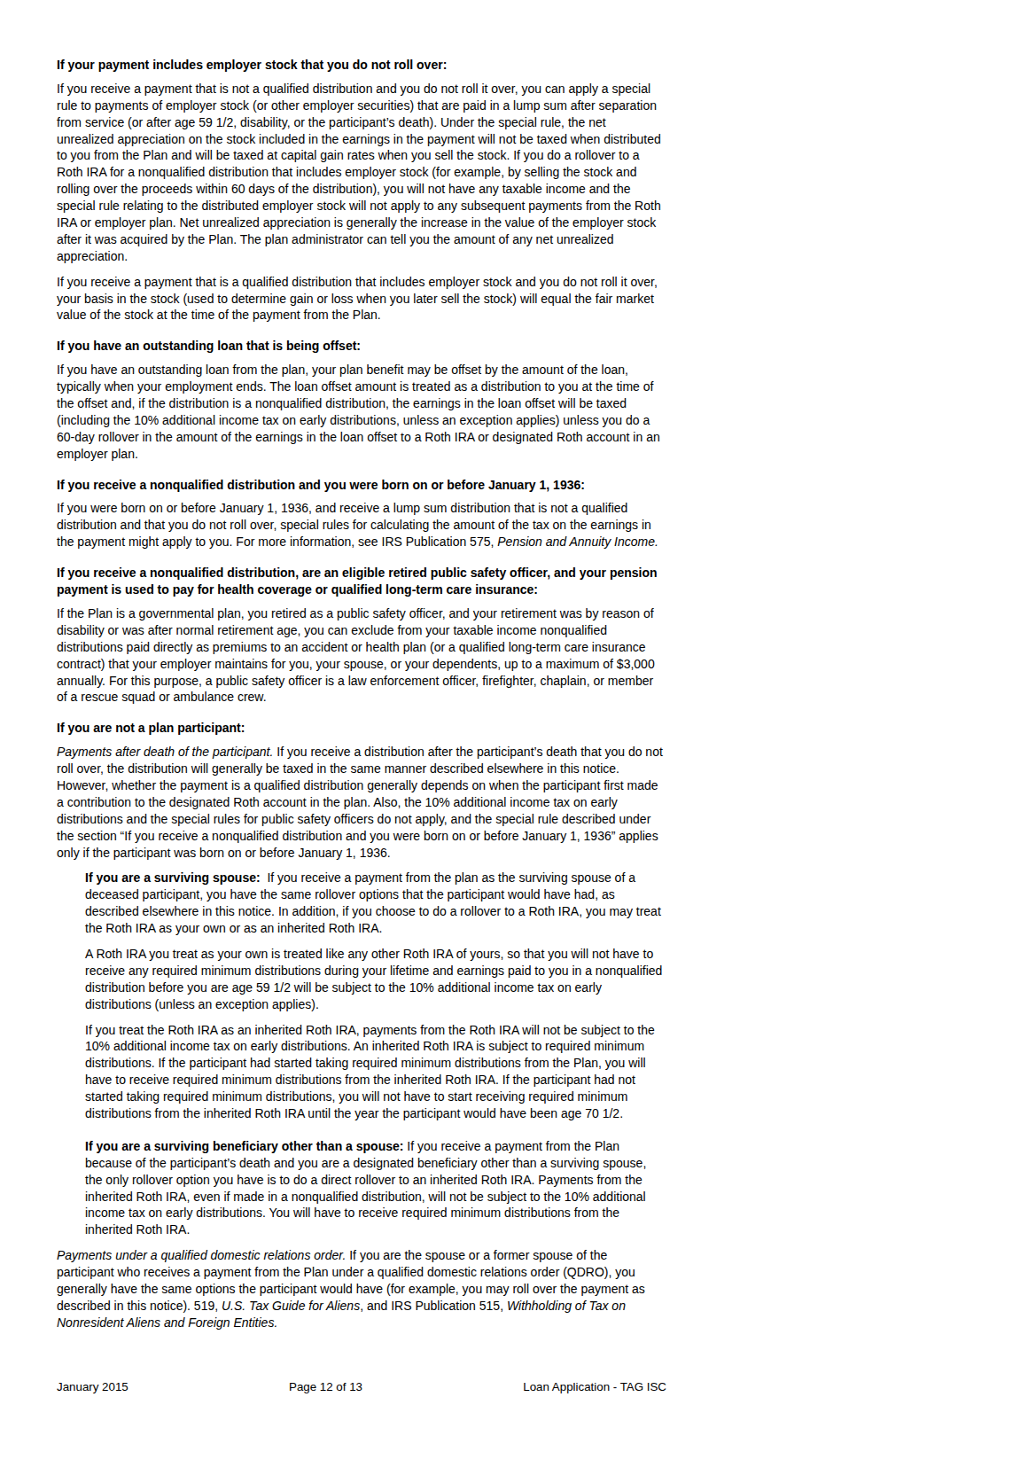If your payment includes employer stock that you do not roll over:
If you receive a payment that is not a qualified distribution and you do not roll it over, you can apply a special rule to payments of employer stock (or other employer securities) that are paid in a lump sum after separation from service (or after age 59 1/2, disability, or the participant’s death). Under the special rule, the net unrealized appreciation on the stock included in the earnings in the payment will not be taxed when distributed to you from the Plan and will be taxed at capital gain rates when you sell the stock. If you do a rollover to a Roth IRA for a nonqualified distribution that includes employer stock (for example, by selling the stock and rolling over the proceeds within 60 days of the distribution), you will not have any taxable income and the special rule relating to the distributed employer stock will not apply to any subsequent payments from the Roth IRA or employer plan. Net unrealized appreciation is generally the increase in the value of the employer stock after it was acquired by the Plan. The plan administrator can tell you the amount of any net unrealized appreciation.
If you receive a payment that is a qualified distribution that includes employer stock and you do not roll it over, your basis in the stock (used to determine gain or loss when you later sell the stock) will equal the fair market value of the stock at the time of the payment from the Plan.
If you have an outstanding loan that is being offset:
If you have an outstanding loan from the plan, your plan benefit may be offset by the amount of the loan, typically when your employment ends. The loan offset amount is treated as a distribution to you at the time of the offset and, if the distribution is a nonqualified distribution, the earnings in the loan offset will be taxed (including the 10% additional income tax on early distributions, unless an exception applies) unless you do a 60-day rollover in the amount of the earnings in the loan offset to a Roth IRA or designated Roth account in an employer plan.
If you receive a nonqualified distribution and you were born on or before January 1, 1936:
If you were born on or before January 1, 1936, and receive a lump sum distribution that is not a qualified distribution and that you do not roll over, special rules for calculating the amount of the tax on the earnings in the payment might apply to you. For more information, see IRS Publication 575, Pension and Annuity Income.
If you receive a nonqualified distribution, are an eligible retired public safety officer, and your pension payment is used to pay for health coverage or qualified long-term care insurance:
If the Plan is a governmental plan, you retired as a public safety officer, and your retirement was by reason of disability or was after normal retirement age, you can exclude from your taxable income nonqualified distributions paid directly as premiums to an accident or health plan (or a qualified long-term care insurance contract) that your employer maintains for you, your spouse, or your dependents, up to a maximum of $3,000 annually. For this purpose, a public safety officer is a law enforcement officer, firefighter, chaplain, or member of a rescue squad or ambulance crew.
If you are not a plan participant:
Payments after death of the participant. If you receive a distribution after the participant’s death that you do not roll over, the distribution will generally be taxed in the same manner described elsewhere in this notice. However, whether the payment is a qualified distribution generally depends on when the participant first made a contribution to the designated Roth account in the plan. Also, the 10% additional income tax on early distributions and the special rules for public safety officers do not apply, and the special rule described under the section “If you receive a nonqualified distribution and you were born on or before January 1, 1936” applies only if the participant was born on or before January 1, 1936.
If you are a surviving spouse: If you receive a payment from the plan as the surviving spouse of a deceased participant, you have the same rollover options that the participant would have had, as described elsewhere in this notice. In addition, if you choose to do a rollover to a Roth IRA, you may treat the Roth IRA as your own or as an inherited Roth IRA.
A Roth IRA you treat as your own is treated like any other Roth IRA of yours, so that you will not have to receive any required minimum distributions during your lifetime and earnings paid to you in a nonqualified distribution before you are age 59 1/2 will be subject to the 10% additional income tax on early distributions (unless an exception applies).
If you treat the Roth IRA as an inherited Roth IRA, payments from the Roth IRA will not be subject to the 10% additional income tax on early distributions. An inherited Roth IRA is subject to required minimum distributions. If the participant had started taking required minimum distributions from the Plan, you will have to receive required minimum distributions from the inherited Roth IRA. If the participant had not started taking required minimum distributions, you will not have to start receiving required minimum distributions from the inherited Roth IRA until the year the participant would have been age 70 1/2.
If you are a surviving beneficiary other than a spouse: If you receive a payment from the Plan because of the participant’s death and you are a designated beneficiary other than a surviving spouse, the only rollover option you have is to do a direct rollover to an inherited Roth IRA. Payments from the inherited Roth IRA, even if made in a nonqualified distribution, will not be subject to the 10% additional income tax on early distributions. You will have to receive required minimum distributions from the inherited Roth IRA.
Payments under a qualified domestic relations order. If you are the spouse or a former spouse of the participant who receives a payment from the Plan under a qualified domestic relations order (QDRO), you generally have the same options the participant would have (for example, you may roll over the payment as described in this notice). 519, U.S. Tax Guide for Aliens, and IRS Publication 515, Withholding of Tax on Nonresident Aliens and Foreign Entities.
January 2015 Page 12 of 13 Loan Application - TAG ISC